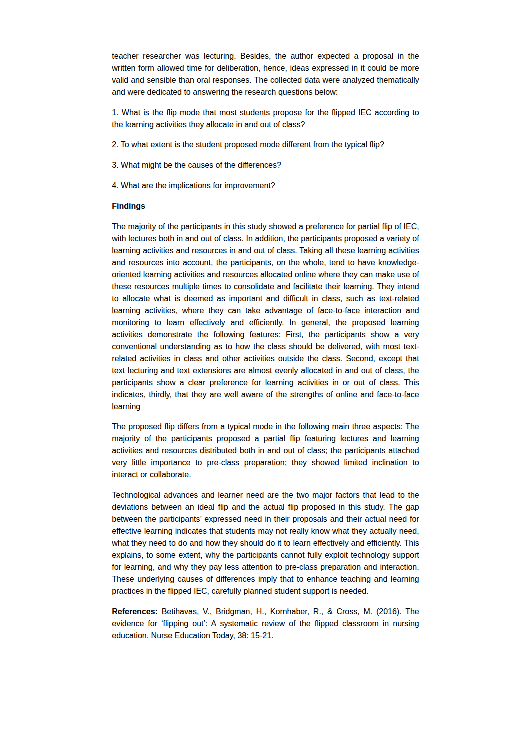teacher researcher was lecturing. Besides, the author expected a proposal in the written form allowed time for deliberation, hence, ideas expressed in it could be more valid and sensible than oral responses. The collected data were analyzed thematically and were dedicated to answering the research questions below:
1. What is the flip mode that most students propose for the flipped IEC according to the learning activities they allocate in and out of class?
2. To what extent is the student proposed mode different from the typical flip?
3. What might be the causes of the differences?
4. What are the implications for improvement?
Findings
The majority of the participants in this study showed a preference for partial flip of IEC, with lectures both in and out of class. In addition, the participants proposed a variety of learning activities and resources in and out of class. Taking all these learning activities and resources into account, the participants, on the whole, tend to have knowledge-oriented learning activities and resources allocated online where they can make use of these resources multiple times to consolidate and facilitate their learning. They intend to allocate what is deemed as important and difficult in class, such as text-related learning activities, where they can take advantage of face-to-face interaction and monitoring to learn effectively and efficiently. In general, the proposed learning activities demonstrate the following features: First, the participants show a very conventional understanding as to how the class should be delivered, with most text-related activities in class and other activities outside the class. Second, except that text lecturing and text extensions are almost evenly allocated in and out of class, the participants show a clear preference for learning activities in or out of class. This indicates, thirdly, that they are well aware of the strengths of online and face-to-face learning
The proposed flip differs from a typical mode in the following main three aspects: The majority of the participants proposed a partial flip featuring lectures and learning activities and resources distributed both in and out of class; the participants attached very little importance to pre-class preparation; they showed limited inclination to interact or collaborate.
Technological advances and learner need are the two major factors that lead to the deviations between an ideal flip and the actual flip proposed in this study. The gap between the participants’ expressed need in their proposals and their actual need for effective learning indicates that students may not really know what they actually need, what they need to do and how they should do it to learn effectively and efficiently. This explains, to some extent, why the participants cannot fully exploit technology support for learning, and why they pay less attention to pre-class preparation and interaction. These underlying causes of differences imply that to enhance teaching and learning practices in the flipped IEC, carefully planned student support is needed.
References: Betihavas, V., Bridgman, H., Kornhaber, R., & Cross, M. (2016). The evidence for ‘flipping out’: A systematic review of the flipped classroom in nursing education. Nurse Education Today, 38: 15-21.